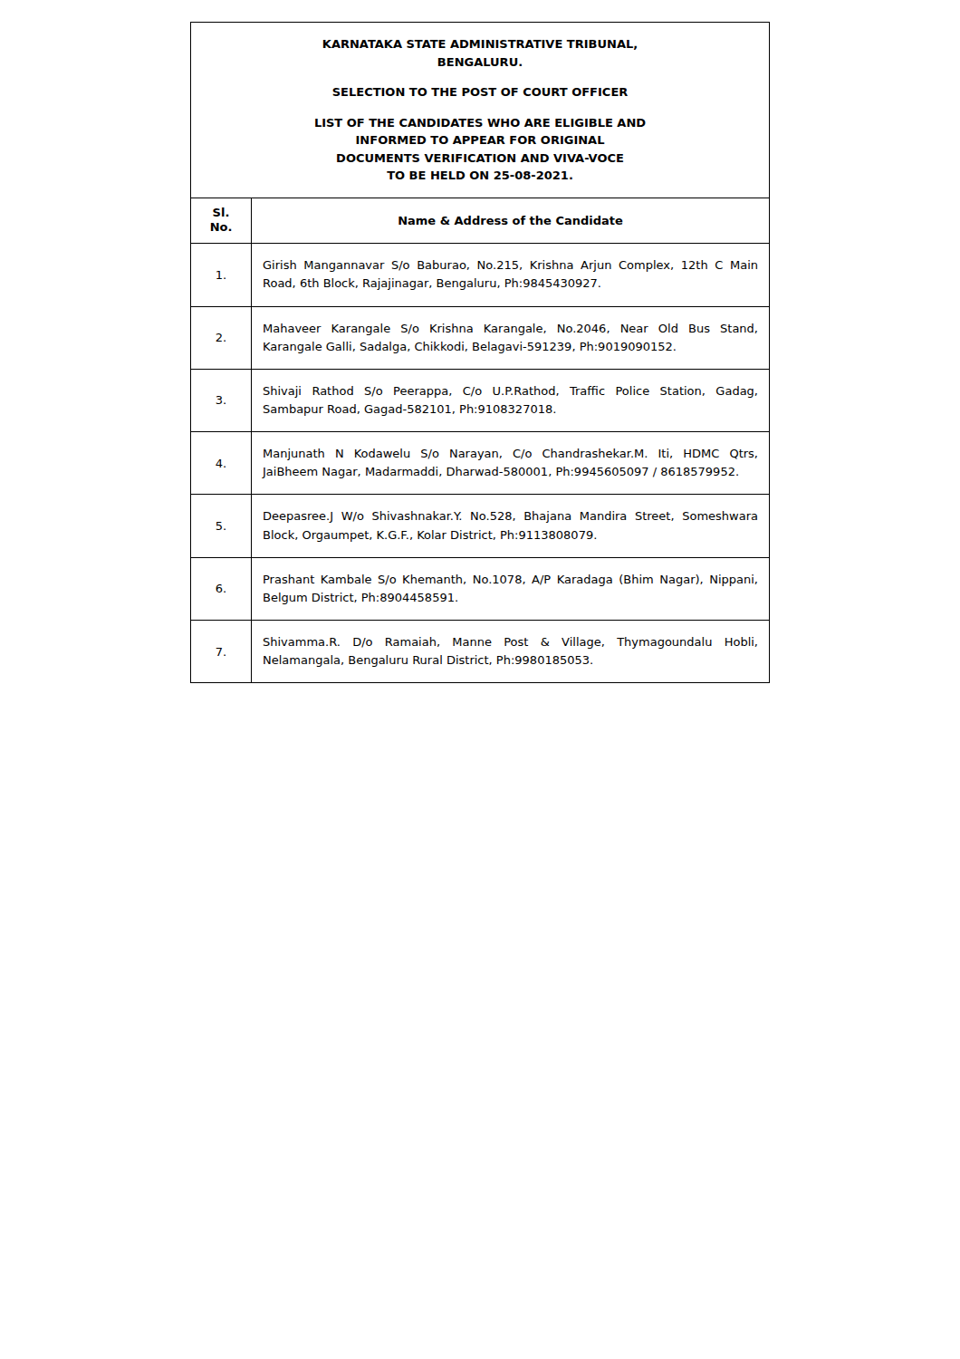| KARNATAKA STATE ADMINISTRATIVE TRIBUNAL, BENGALURU. SELECTION TO THE POST OF COURT OFFICER LIST OF THE CANDIDATES WHO ARE ELIGIBLE AND INFORMED TO APPEAR FOR ORIGINAL DOCUMENTS VERIFICATION AND VIVA-VOCE TO BE HELD ON 25-08-2021. |
| Sl. No. | Name & Address of the Candidate |
| 1. | Girish Mangannavar S/o Baburao, No.215, Krishna Arjun Complex, 12th C Main Road, 6th Block, Rajajinagar, Bengaluru, Ph:9845430927. |
| 2. | Mahaveer Karangale S/o Krishna Karangale, No.2046, Near Old Bus Stand, Karangale Galli, Sadalga, Chikkodi, Belagavi-591239, Ph:9019090152. |
| 3. | Shivaji Rathod S/o Peerappa, C/o U.P.Rathod, Traffic Police Station, Gadag, Sambapur Road, Gagad-582101, Ph:9108327018. |
| 4. | Manjunath N Kodawelu S/o Narayan, C/o Chandrashekar.M. Iti, HDMC Qtrs, JaiBheem Nagar, Madarmaddi, Dharwad-580001, Ph:9945605097 / 8618579952. |
| 5. | Deepasree.J W/o Shivashnakar.Y. No.528, Bhajana Mandira Street, Someshwara Block, Orgaumpet, K.G.F., Kolar District, Ph:9113808079. |
| 6. | Prashant Kambale S/o Khemanth, No.1078, A/P Karadaga (Bhim Nagar), Nippani, Belgum District, Ph:8904458591. |
| 7. | Shivamma.R. D/o Ramaiah, Manne Post & Village, Thymagoundalu Hobli, Nelamangala, Bengaluru Rural District, Ph:9980185053. |